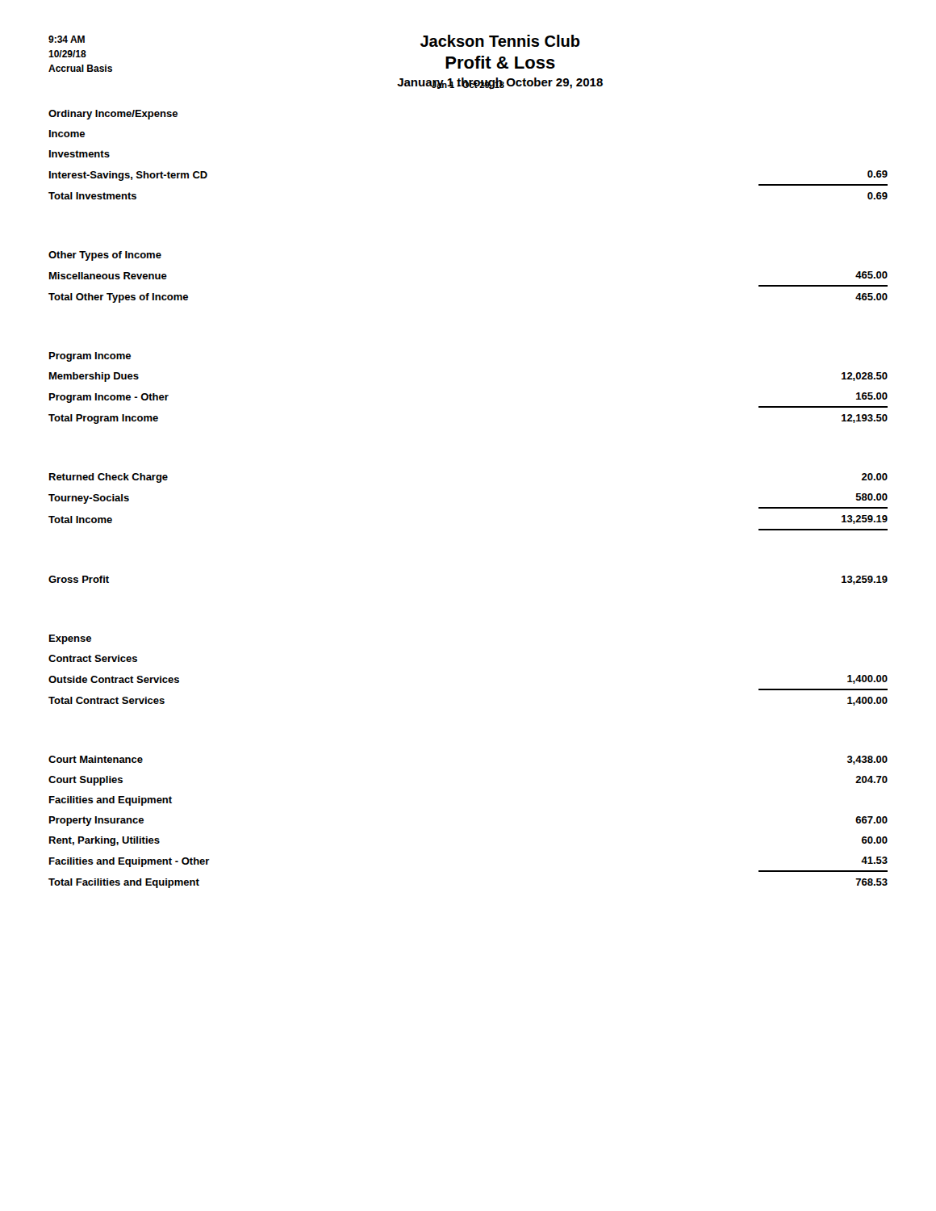9:34 AM
10/29/18
Accrual Basis
Jackson Tennis Club
Profit & Loss
January 1 through October 29, 2018 Jan 1 - Oct 29, 18
| Ordinary Income/Expense | |
| Income | |
| Investments | |
| Interest-Savings, Short-term CD | 0.69 |
| Total Investments | 0.69 |
| Other Types of Income | |
| Miscellaneous Revenue | 465.00 |
| Total Other Types of Income | 465.00 |
| Program Income | |
| Membership Dues | 12,028.50 |
| Program Income - Other | 165.00 |
| Total Program Income | 12,193.50 |
| Returned Check Charge | 20.00 |
| Tourney-Socials | 580.00 |
| Total Income | 13,259.19 |
| Gross Profit | 13,259.19 |
| Expense | |
| Contract Services | |
| Outside Contract Services | 1,400.00 |
| Total Contract Services | 1,400.00 |
| Court Maintenance | 3,438.00 |
| Court Supplies | 204.70 |
| Facilities and Equipment | |
| Property Insurance | 667.00 |
| Rent, Parking, Utilities | 60.00 |
| Facilities and Equipment - Other | 41.53 |
| Total Facilities and Equipment | 768.53 |